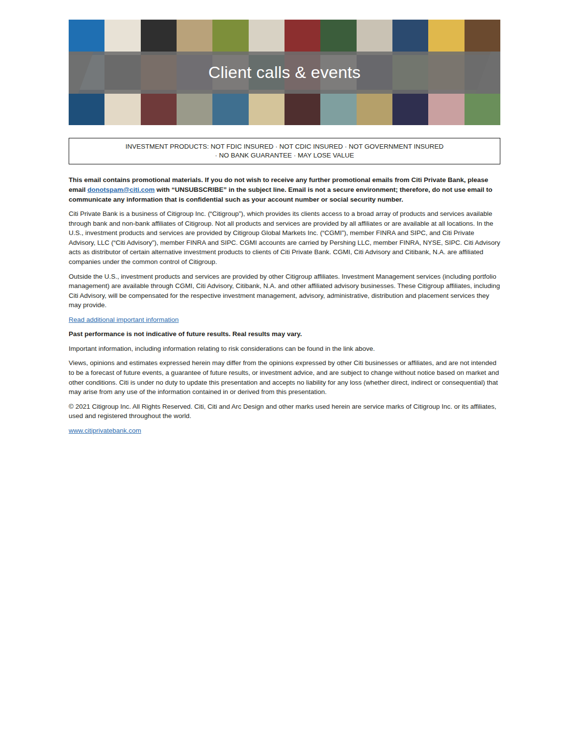Client calls & events
INVESTMENT PRODUCTS: NOT FDIC INSURED · NOT CDIC INSURED · NOT GOVERNMENT INSURED
· NO BANK GUARANTEE · MAY LOSE VALUE
This email contains promotional materials. If you do not wish to receive any further promotional emails from Citi Private Bank, please email donotspam@citi.com with “UNSUBSCRIBE” in the subject line. Email is not a secure environment; therefore, do not use email to communicate any information that is confidential such as your account number or social security number.
Citi Private Bank is a business of Citigroup Inc. (“Citigroup”), which provides its clients access to a broad array of products and services available through bank and non-bank affiliates of Citigroup. Not all products and services are provided by all affiliates or are available at all locations. In the U.S., investment products and services are provided by Citigroup Global Markets Inc. (“CGMI”), member FINRA and SIPC, and Citi Private Advisory, LLC (“Citi Advisory”), member FINRA and SIPC. CGMI accounts are carried by Pershing LLC, member FINRA, NYSE, SIPC. Citi Advisory acts as distributor of certain alternative investment products to clients of Citi Private Bank. CGMI, Citi Advisory and Citibank, N.A. are affiliated companies under the common control of Citigroup.
Outside the U.S., investment products and services are provided by other Citigroup affiliates. Investment Management services (including portfolio management) are available through CGMI, Citi Advisory, Citibank, N.A. and other affiliated advisory businesses. These Citigroup affiliates, including Citi Advisory, will be compensated for the respective investment management, advisory, administrative, distribution and placement services they may provide.
Read additional important information
Past performance is not indicative of future results. Real results may vary.
Important information, including information relating to risk considerations can be found in the link above.
Views, opinions and estimates expressed herein may differ from the opinions expressed by other Citi businesses or affiliates, and are not intended to be a forecast of future events, a guarantee of future results, or investment advice, and are subject to change without notice based on market and other conditions. Citi is under no duty to update this presentation and accepts no liability for any loss (whether direct, indirect or consequential) that may arise from any use of the information contained in or derived from this presentation.
© 2021 Citigroup Inc. All Rights Reserved. Citi, Citi and Arc Design and other marks used herein are service marks of Citigroup Inc. or its affiliates, used and registered throughout the world.
www.citiprivatebank.com